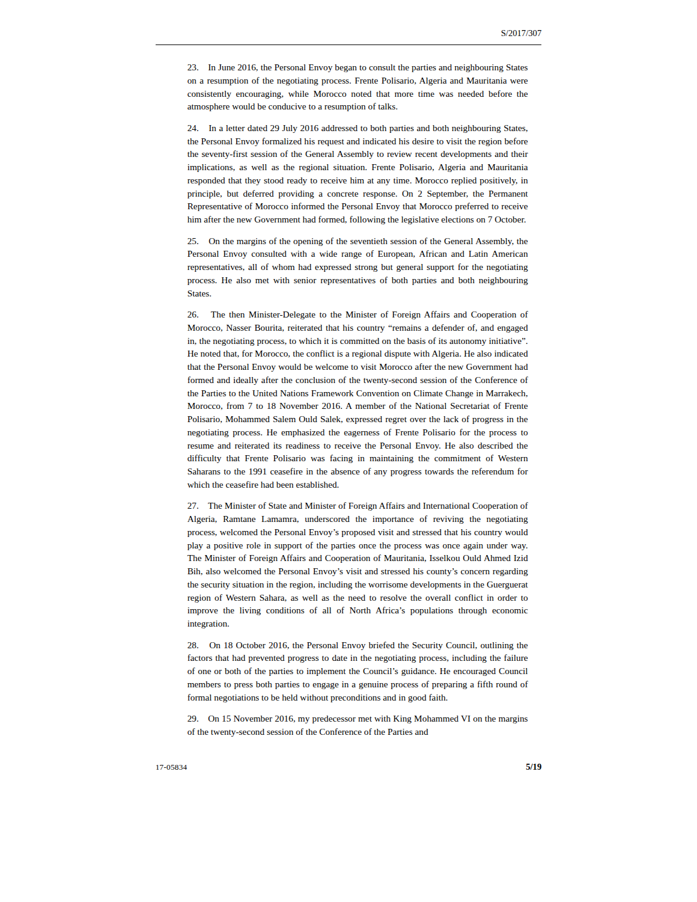S/2017/307
23. In June 2016, the Personal Envoy began to consult the parties and neighbouring States on a resumption of the negotiating process. Frente Polisario, Algeria and Mauritania were consistently encouraging, while Morocco noted that more time was needed before the atmosphere would be conducive to a resumption of talks.
24. In a letter dated 29 July 2016 addressed to both parties and both neighbouring States, the Personal Envoy formalized his request and indicated his desire to visit the region before the seventy-first session of the General Assembly to review recent developments and their implications, as well as the regional situation. Frente Polisario, Algeria and Mauritania responded that they stood ready to receive him at any time. Morocco replied positively, in principle, but deferred providing a concrete response. On 2 September, the Permanent Representative of Morocco informed the Personal Envoy that Morocco preferred to receive him after the new Government had formed, following the legislative elections on 7 October.
25. On the margins of the opening of the seventieth session of the General Assembly, the Personal Envoy consulted with a wide range of European, African and Latin American representatives, all of whom had expressed strong but general support for the negotiating process. He also met with senior representatives of both parties and both neighbouring States.
26. The then Minister-Delegate to the Minister of Foreign Affairs and Cooperation of Morocco, Nasser Bourita, reiterated that his country “remains a defender of, and engaged in, the negotiating process, to which it is committed on the basis of its autonomy initiative”. He noted that, for Morocco, the conflict is a regional dispute with Algeria. He also indicated that the Personal Envoy would be welcome to visit Morocco after the new Government had formed and ideally after the conclusion of the twenty-second session of the Conference of the Parties to the United Nations Framework Convention on Climate Change in Marrakech, Morocco, from 7 to 18 November 2016. A member of the National Secretariat of Frente Polisario, Mohammed Salem Ould Salek, expressed regret over the lack of progress in the negotiating process. He emphasized the eagerness of Frente Polisario for the process to resume and reiterated its readiness to receive the Personal Envoy. He also described the difficulty that Frente Polisario was facing in maintaining the commitment of Western Saharans to the 1991 ceasefire in the absence of any progress towards the referendum for which the ceasefire had been established.
27. The Minister of State and Minister of Foreign Affairs and International Cooperation of Algeria, Ramtane Lamamra, underscored the importance of reviving the negotiating process, welcomed the Personal Envoy’s proposed visit and stressed that his country would play a positive role in support of the parties once the process was once again under way. The Minister of Foreign Affairs and Cooperation of Mauritania, Isselkou Ould Ahmed Izid Bih, also welcomed the Personal Envoy’s visit and stressed his county’s concern regarding the security situation in the region, including the worrisome developments in the Guerguerat region of Western Sahara, as well as the need to resolve the overall conflict in order to improve the living conditions of all of North Africa’s populations through economic integration.
28. On 18 October 2016, the Personal Envoy briefed the Security Council, outlining the factors that had prevented progress to date in the negotiating process, including the failure of one or both of the parties to implement the Council’s guidance. He encouraged Council members to press both parties to engage in a genuine process of preparing a fifth round of formal negotiations to be held without preconditions and in good faith.
29. On 15 November 2016, my predecessor met with King Mohammed VI on the margins of the twenty-second session of the Conference of the Parties and
17-05834
5/19